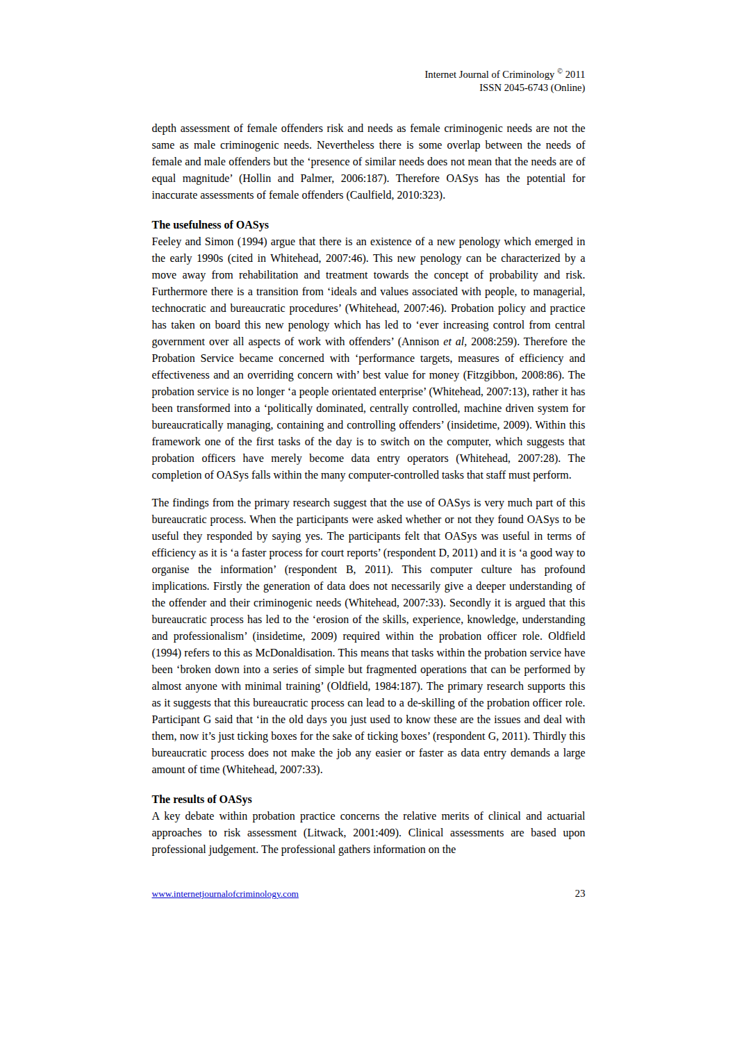Internet Journal of Criminology © 2011
ISSN 2045-6743 (Online)
depth assessment of female offenders risk and needs as female criminogenic needs are not the same as male criminogenic needs. Nevertheless there is some overlap between the needs of female and male offenders but the ‘presence of similar needs does not mean that the needs are of equal magnitude’ (Hollin and Palmer, 2006:187). Therefore OASys has the potential for inaccurate assessments of female offenders (Caulfield, 2010:323).
The usefulness of OASys
Feeley and Simon (1994) argue that there is an existence of a new penology which emerged in the early 1990s (cited in Whitehead, 2007:46). This new penology can be characterized by a move away from rehabilitation and treatment towards the concept of probability and risk. Furthermore there is a transition from ‘ideals and values associated with people, to managerial, technocratic and bureaucratic procedures’ (Whitehead, 2007:46). Probation policy and practice has taken on board this new penology which has led to ‘ever increasing control from central government over all aspects of work with offenders’ (Annison et al, 2008:259). Therefore the Probation Service became concerned with ‘performance targets, measures of efficiency and effectiveness and an overriding concern with’ best value for money (Fitzgibbon, 2008:86). The probation service is no longer ‘a people orientated enterprise’ (Whitehead, 2007:13), rather it has been transformed into a ‘politically dominated, centrally controlled, machine driven system for bureaucratically managing, containing and controlling offenders’ (insidetime, 2009). Within this framework one of the first tasks of the day is to switch on the computer, which suggests that probation officers have merely become data entry operators (Whitehead, 2007:28). The completion of OASys falls within the many computer-controlled tasks that staff must perform.
The findings from the primary research suggest that the use of OASys is very much part of this bureaucratic process. When the participants were asked whether or not they found OASys to be useful they responded by saying yes. The participants felt that OASys was useful in terms of efficiency as it is ‘a faster process for court reports’ (respondent D, 2011) and it is ‘a good way to organise the information’ (respondent B, 2011). This computer culture has profound implications. Firstly the generation of data does not necessarily give a deeper understanding of the offender and their criminogenic needs (Whitehead, 2007:33). Secondly it is argued that this bureaucratic process has led to the ‘erosion of the skills, experience, knowledge, understanding and professionalism’ (insidetime, 2009) required within the probation officer role. Oldfield (1994) refers to this as McDonaldisation. This means that tasks within the probation service have been ‘broken down into a series of simple but fragmented operations that can be performed by almost anyone with minimal training’ (Oldfield, 1984:187). The primary research supports this as it suggests that this bureaucratic process can lead to a de-skilling of the probation officer role. Participant G said that ‘in the old days you just used to know these are the issues and deal with them, now it’s just ticking boxes for the sake of ticking boxes’ (respondent G, 2011). Thirdly this bureaucratic process does not make the job any easier or faster as data entry demands a large amount of time (Whitehead, 2007:33).
The results of OASys
A key debate within probation practice concerns the relative merits of clinical and actuarial approaches to risk assessment (Litwack, 2001:409). Clinical assessments are based upon professional judgement. The professional gathers information on the
www.internetjournalofcriminology.com 23